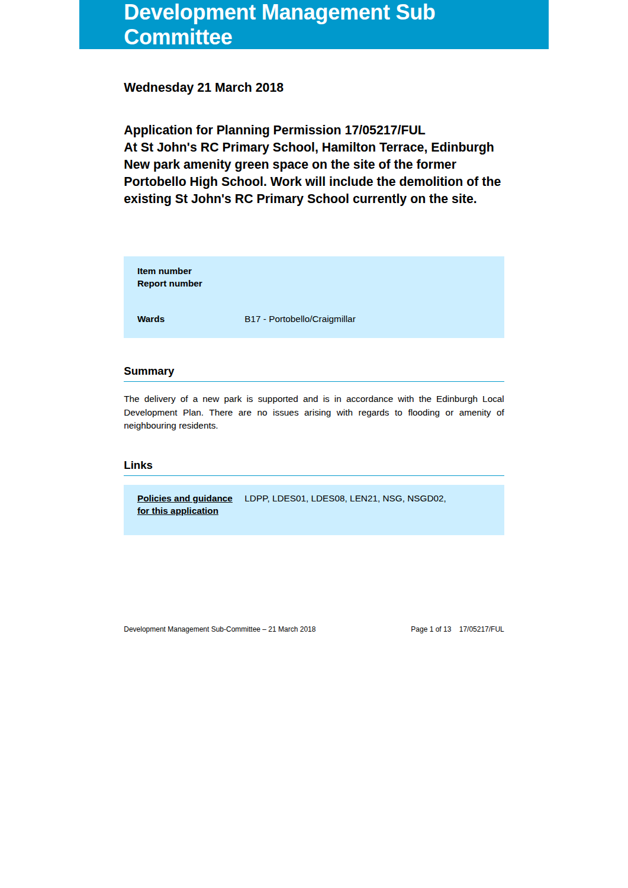Development Management Sub Committee
Wednesday 21 March 2018
Application for Planning Permission 17/05217/FUL
At St John's RC Primary School, Hamilton Terrace, Edinburgh
New park amenity green space on the site of the former Portobello High School. Work will include the demolition of the existing St John's RC Primary School currently on the site.
Item number
Report number
Wards B17 - Portobello/Craigmillar
Summary
The delivery of a new park is supported and is in accordance with the Edinburgh Local Development Plan. There are no issues arising with regards to flooding or amenity of neighbouring residents.
Links
Policies and guidance for this application
LDPP, LDES01, LDES08, LEN21, NSG, NSGD02,
Development Management Sub-Committee – 21 March 2018
Page 1 of 13 17/05217/FUL